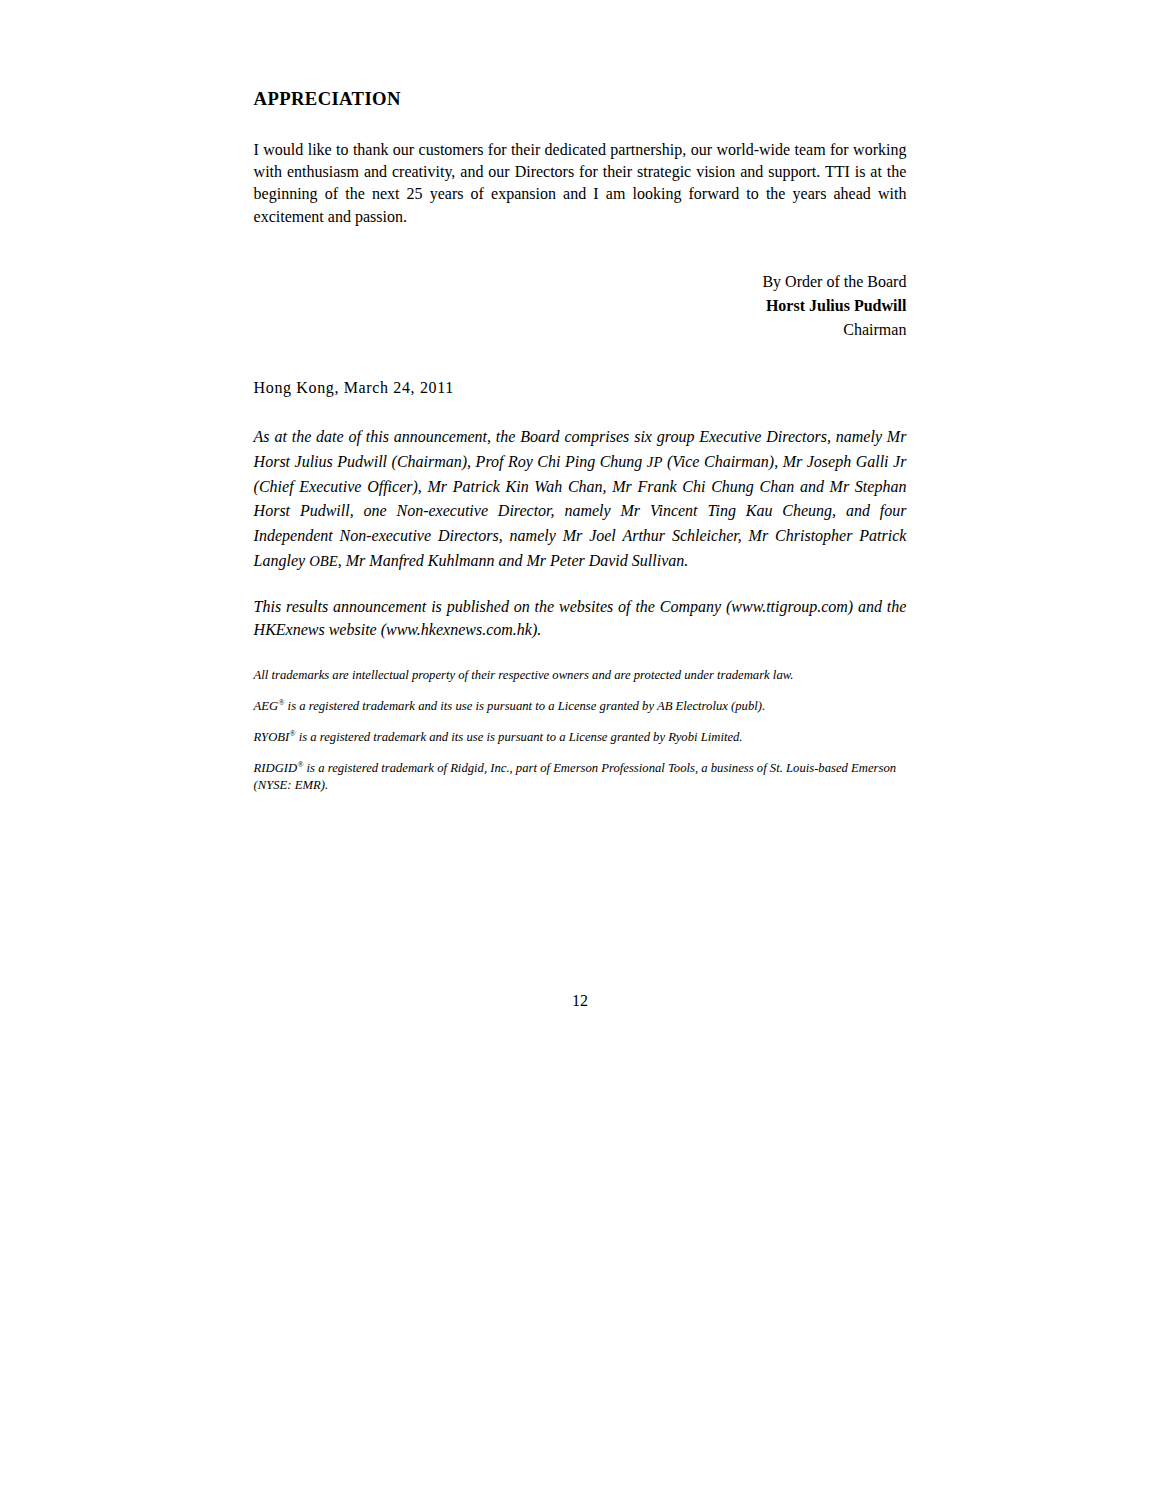APPRECIATION
I would like to thank our customers for their dedicated partnership, our world-wide team for working with enthusiasm and creativity, and our Directors for their strategic vision and support. TTI is at the beginning of the next 25 years of expansion and I am looking forward to the years ahead with excitement and passion.
By Order of the Board
Horst Julius Pudwill
Chairman
Hong Kong, March 24, 2011
As at the date of this announcement, the Board comprises six group Executive Directors, namely Mr Horst Julius Pudwill (Chairman), Prof Roy Chi Ping Chung JP (Vice Chairman), Mr Joseph Galli Jr (Chief Executive Officer), Mr Patrick Kin Wah Chan, Mr Frank Chi Chung Chan and Mr Stephan Horst Pudwill, one Non-executive Director, namely Mr Vincent Ting Kau Cheung, and four Independent Non-executive Directors, namely Mr Joel Arthur Schleicher, Mr Christopher Patrick Langley OBE, Mr Manfred Kuhlmann and Mr Peter David Sullivan.
This results announcement is published on the websites of the Company (www.ttigroup.com) and the HKExnews website (www.hkexnews.com.hk).
All trademarks are intellectual property of their respective owners and are protected under trademark law.
AEG® is a registered trademark and its use is pursuant to a License granted by AB Electrolux (publ).
RYOBI® is a registered trademark and its use is pursuant to a License granted by Ryobi Limited.
RIDGID® is a registered trademark of Ridgid, Inc., part of Emerson Professional Tools, a business of St. Louis-based Emerson (NYSE: EMR).
12